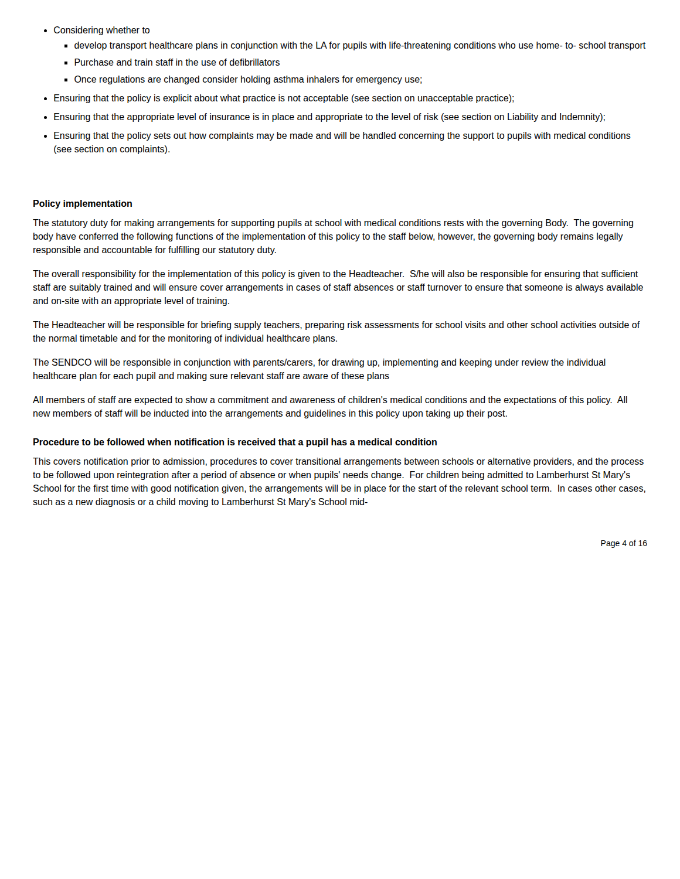Considering whether to
develop transport healthcare plans in conjunction with the LA for pupils with life-threatening conditions who use home- to- school transport
Purchase and train staff in the use of defibrillators
Once regulations are changed consider holding asthma inhalers for emergency use;
Ensuring that the policy is explicit about what practice is not acceptable (see section on unacceptable practice);
Ensuring that the appropriate level of insurance is in place and appropriate to the level of risk (see section on Liability and Indemnity);
Ensuring that the policy sets out how complaints may be made and will be handled concerning the support to pupils with medical conditions (see section on complaints).
Policy implementation
The statutory duty for making arrangements for supporting pupils at school with medical conditions rests with the governing Body. The governing body have conferred the following functions of the implementation of this policy to the staff below, however, the governing body remains legally responsible and accountable for fulfilling our statutory duty.
The overall responsibility for the implementation of this policy is given to the Headteacher. S/he will also be responsible for ensuring that sufficient staff are suitably trained and will ensure cover arrangements in cases of staff absences or staff turnover to ensure that someone is always available and on-site with an appropriate level of training.
The Headteacher will be responsible for briefing supply teachers, preparing risk assessments for school visits and other school activities outside of the normal timetable and for the monitoring of individual healthcare plans.
The SENDCO will be responsible in conjunction with parents/carers, for drawing up, implementing and keeping under review the individual healthcare plan for each pupil and making sure relevant staff are aware of these plans
All members of staff are expected to show a commitment and awareness of children's medical conditions and the expectations of this policy. All new members of staff will be inducted into the arrangements and guidelines in this policy upon taking up their post.
Procedure to be followed when notification is received that a pupil has a medical condition
This covers notification prior to admission, procedures to cover transitional arrangements between schools or alternative providers, and the process to be followed upon reintegration after a period of absence or when pupils' needs change. For children being admitted to Lamberhurst St Mary's School for the first time with good notification given, the arrangements will be in place for the start of the relevant school term. In cases other cases, such as a new diagnosis or a child moving to Lamberhurst St Mary's School mid-
Page 4 of 16